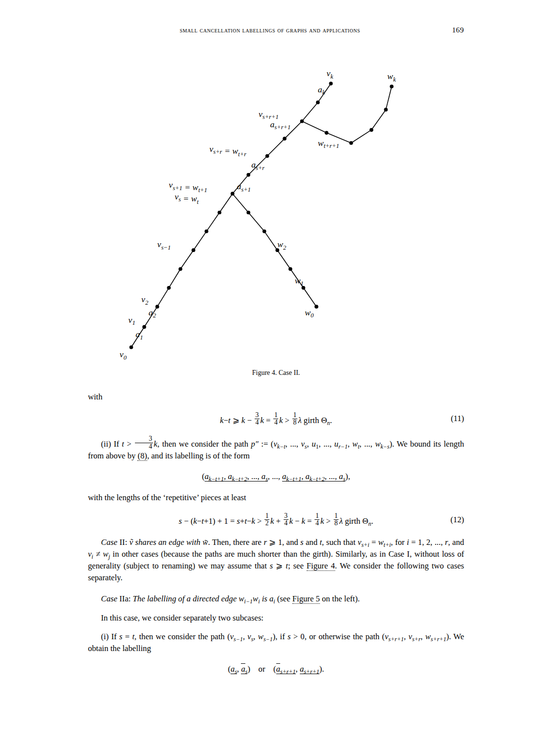small cancellation labellings of graphs and applications 169
v0 v1 v2 vs−1 vs = wt vs+1 = wt+1 vs+r = wt+r vs+r+1 vk w0 w1 w2 wt+r+1 wk a1 a2 as+1 as+r as+r+1 ak
Figure 4. Case II.
with
k−t ⩾ k − 34 k = 14 k > 18 λ girth Θn. (11)
(ii) If t > 34 k, then we consider the path p″ := (vk−t, ..., vs, u1, ..., ur−1, wt, ..., wk−s). We bound its length from above by (8), and its labelling is of the form
(ak−t+1, ak−t+2, ..., as, ..., ak−t+1, ak−t+2, ..., as),
with the lengths of the ‘repetitive’ pieces at least
s − (k−t+1) + 1 = s+t−k > 12 k + 34 k − k = 14 k > 18 λ girth Θn. (12)
Case II: ṽ shares an edge with w̃. Then, there are r ⩾ 1, and s and t, such that vs+i = wt+i, for i = 1, 2, ..., r, and vi ≠ wj in other cases (because the paths are much shorter than the girth). Similarly, as in Case I, without loss of generality (subject to renaming) we may assume that s ⩾ t; see Figure 4. We consider the following two cases separately.
Case IIa: The labelling of a directed edge wi−1wi is ai (see Figure 5 on the left).
In this case, we consider separately two subcases:
(i) If s = t, then we consider the path (vs−1, vs, ws−1), if s > 0, or otherwise the path (vs+r+1, vs+r, ws+r+1). We obtain the labelling
(as, as) or (as+r+1, as+r+1).